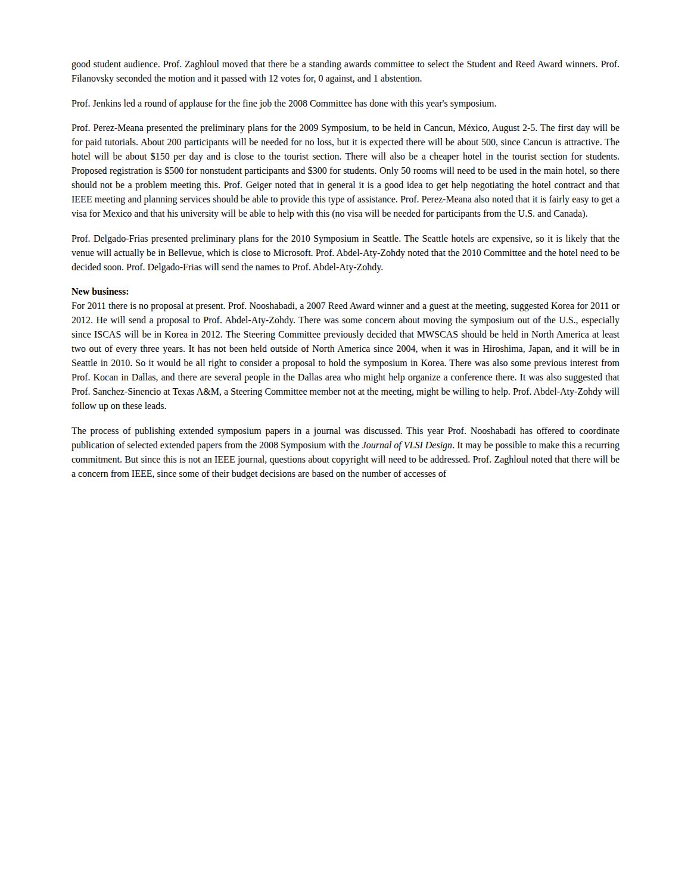good student audience. Prof. Zaghloul moved that there be a standing awards committee to select the Student and Reed Award winners. Prof. Filanovsky seconded the motion and it passed with 12 votes for, 0 against, and 1 abstention.
Prof. Jenkins led a round of applause for the fine job the 2008 Committee has done with this year's symposium.
Prof. Perez-Meana presented the preliminary plans for the 2009 Symposium, to be held in Cancun, México, August 2-5. The first day will be for paid tutorials. About 200 participants will be needed for no loss, but it is expected there will be about 500, since Cancun is attractive. The hotel will be about $150 per day and is close to the tourist section. There will also be a cheaper hotel in the tourist section for students. Proposed registration is $500 for nonstudent participants and $300 for students. Only 50 rooms will need to be used in the main hotel, so there should not be a problem meeting this. Prof. Geiger noted that in general it is a good idea to get help negotiating the hotel contract and that IEEE meeting and planning services should be able to provide this type of assistance. Prof. Perez-Meana also noted that it is fairly easy to get a visa for Mexico and that his university will be able to help with this (no visa will be needed for participants from the U.S. and Canada).
Prof. Delgado-Frias presented preliminary plans for the 2010 Symposium in Seattle. The Seattle hotels are expensive, so it is likely that the venue will actually be in Bellevue, which is close to Microsoft. Prof. Abdel-Aty-Zohdy noted that the 2010 Committee and the hotel need to be decided soon. Prof. Delgado-Frias will send the names to Prof. Abdel-Aty-Zohdy.
New business:
For 2011 there is no proposal at present. Prof. Nooshabadi, a 2007 Reed Award winner and a guest at the meeting, suggested Korea for 2011 or 2012. He will send a proposal to Prof. Abdel-Aty-Zohdy. There was some concern about moving the symposium out of the U.S., especially since ISCAS will be in Korea in 2012. The Steering Committee previously decided that MWSCAS should be held in North America at least two out of every three years. It has not been held outside of North America since 2004, when it was in Hiroshima, Japan, and it will be in Seattle in 2010. So it would be all right to consider a proposal to hold the symposium in Korea. There was also some previous interest from Prof. Kocan in Dallas, and there are several people in the Dallas area who might help organize a conference there. It was also suggested that Prof. Sanchez-Sinencio at Texas A&M, a Steering Committee member not at the meeting, might be willing to help. Prof. Abdel-Aty-Zohdy will follow up on these leads.
The process of publishing extended symposium papers in a journal was discussed. This year Prof. Nooshabadi has offered to coordinate publication of selected extended papers from the 2008 Symposium with the Journal of VLSI Design. It may be possible to make this a recurring commitment. But since this is not an IEEE journal, questions about copyright will need to be addressed. Prof. Zaghloul noted that there will be a concern from IEEE, since some of their budget decisions are based on the number of accesses of